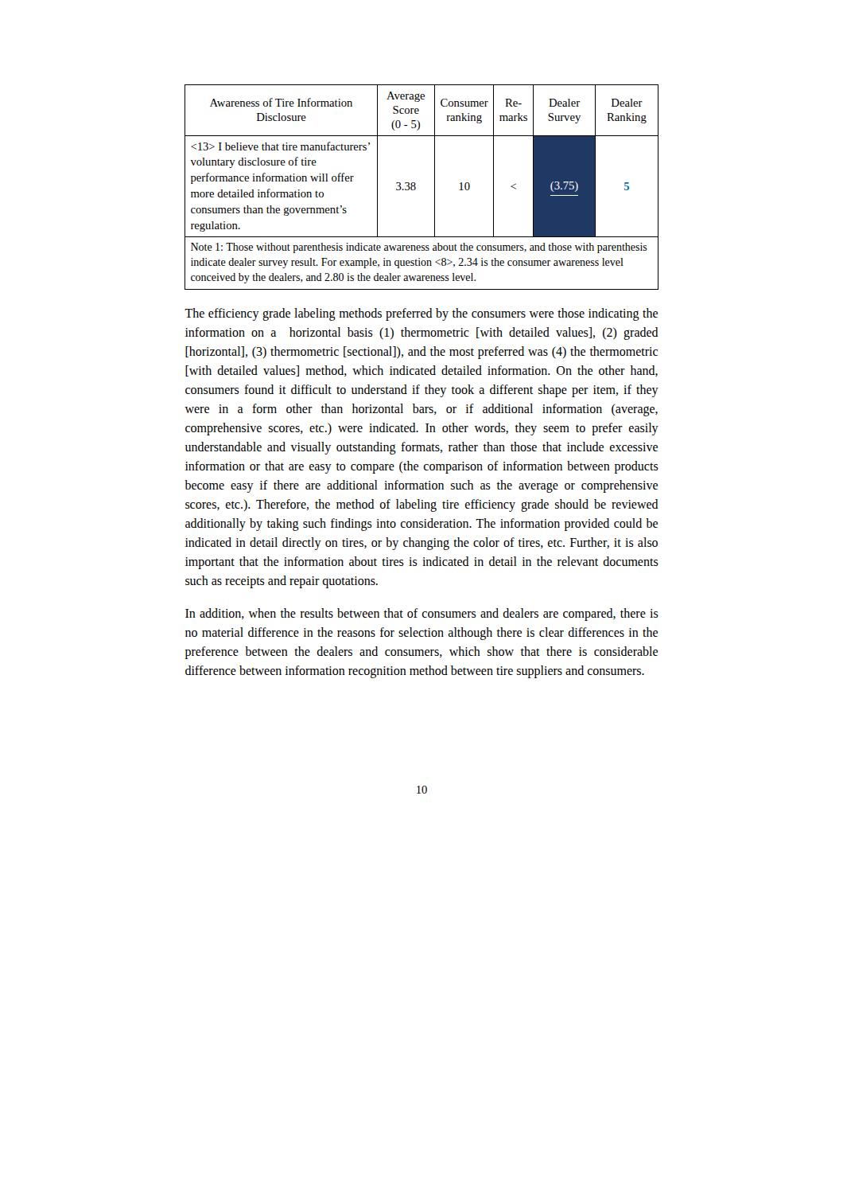| Awareness of Tire Information Disclosure | Average Score (0 - 5) | Consumer ranking | Re- marks | Dealer Survey | Dealer Ranking |
| --- | --- | --- | --- | --- | --- |
| <13> I believe that tire manufacturers’ voluntary disclosure of tire performance information will offer more detailed information to consumers than the government’s regulation. | 3.38 | 10 | < | (3.75) | 5 |
| Note 1: Those without parenthesis indicate awareness about the consumers, and those with parenthesis indicate dealer survey result. For example, in question <8>, 2.34 is the consumer awareness level conceived by the dealers, and 2.80 is the dealer awareness level. |
The efficiency grade labeling methods preferred by the consumers were those indicating the information on a horizontal basis (1) thermometric [with detailed values], (2) graded [horizontal], (3) thermometric [sectional]), and the most preferred was (4) the thermometric [with detailed values] method, which indicated detailed information. On the other hand, consumers found it difficult to understand if they took a different shape per item, if they were in a form other than horizontal bars, or if additional information (average, comprehensive scores, etc.) were indicated. In other words, they seem to prefer easily understandable and visually outstanding formats, rather than those that include excessive information or that are easy to compare (the comparison of information between products become easy if there are additional information such as the average or comprehensive scores, etc.). Therefore, the method of labeling tire efficiency grade should be reviewed additionally by taking such findings into consideration. The information provided could be indicated in detail directly on tires, or by changing the color of tires, etc. Further, it is also important that the information about tires is indicated in detail in the relevant documents such as receipts and repair quotations.
In addition, when the results between that of consumers and dealers are compared, there is no material difference in the reasons for selection although there is clear differences in the preference between the dealers and consumers, which show that there is considerable difference between information recognition method between tire suppliers and consumers.
10